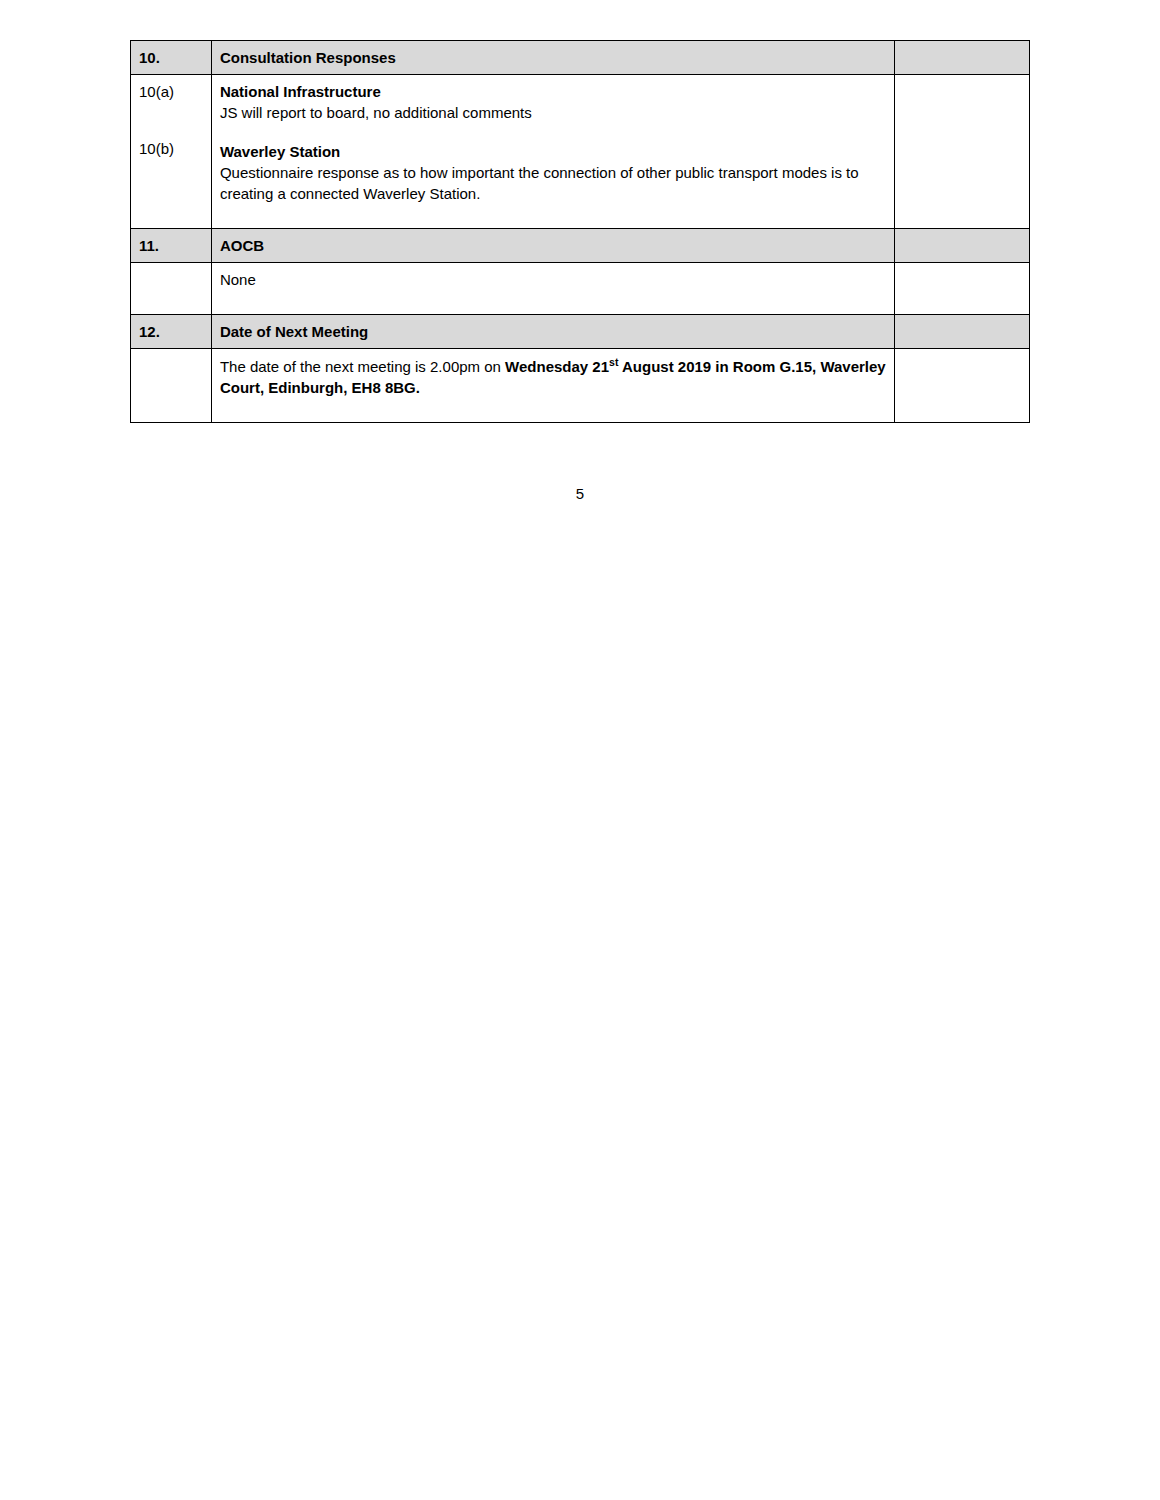| 10. | Consultation Responses | |
| 10(a) 10(b) | National Infrastructure JS will report to board, no additional comments Waverley Station Questionnaire response as to how important the connection of other public transport modes is to creating a connected Waverley Station. | |
| 11. | AOCB | |
| | None | |
| 12. | Date of Next Meeting | |
| | The date of the next meeting is 2.00pm on Wednesday 21 st August 2019 in Room G.15, Waverley Court, Edinburgh, EH8 8BG. | |
5